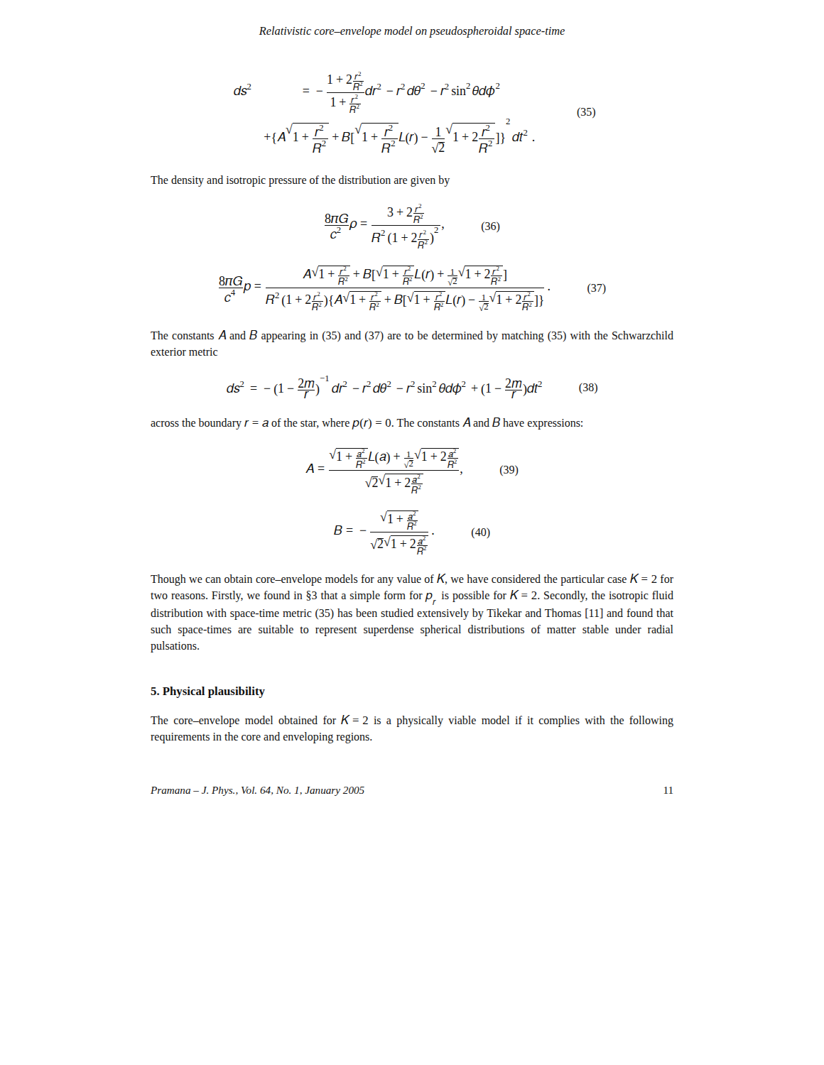Relativistic core–envelope model on pseudospheroidal space-time
ds2 = − 1+2r2R2 1+r2R2 dr2 − r2dθ2 − r2sin2θdϕ2 + { A 1+r2R2 + B [ 1+r2R2 L(r) − 12 1+2r2R2 ] } 2 dt2 .
(35)
The density and isotropic pressure of the distribution are given by
8πGc2 ρ = 3+2r2R2 R2 (1+2r2R2) 2 ,
(36)
8πGc4 p = A1+r2R2 + B [ 1+r2R2 L(r) + 12 1+2r2R2 ] R2 (1+2r2R2) { A1+r2R2 + B [ 1+r2R2 L(r) − 12 1+2r2R2 ] } .
(37)
The constants A and B appearing in (35) and (37) are to be determined by matching (35) with the Schwarzchild exterior metric
ds2 = − (1−2mr) −1 dr2 − r2dθ2 − r2sin2θdϕ2 + (1−2mr) dt2
(38)
across the boundary r=a of the star, where p(r)=0. The constants A and B have expressions:
A = 1+a2R2 L(a) + 12 1+2a2R2 2 1+2a2R2 ,
(39)
B = − 1+a2R2 2 1+2a2R2 .
(40)
Though we can obtain core–envelope models for any value of K, we have considered the particular case K=2 for two reasons. Firstly, we found in §3 that a simple form for pr is possible for K=2. Secondly, the isotropic fluid distribution with space-time metric (35) has been studied extensively by Tikekar and Thomas [11] and found that such space-times are suitable to represent superdense spherical distributions of matter stable under radial pulsations.
5. Physical plausibility
The core–envelope model obtained for K=2 is a physically viable model if it complies with the following requirements in the core and enveloping regions.
Pramana – J. Phys., Vol. 64, No. 1, January 2005 11